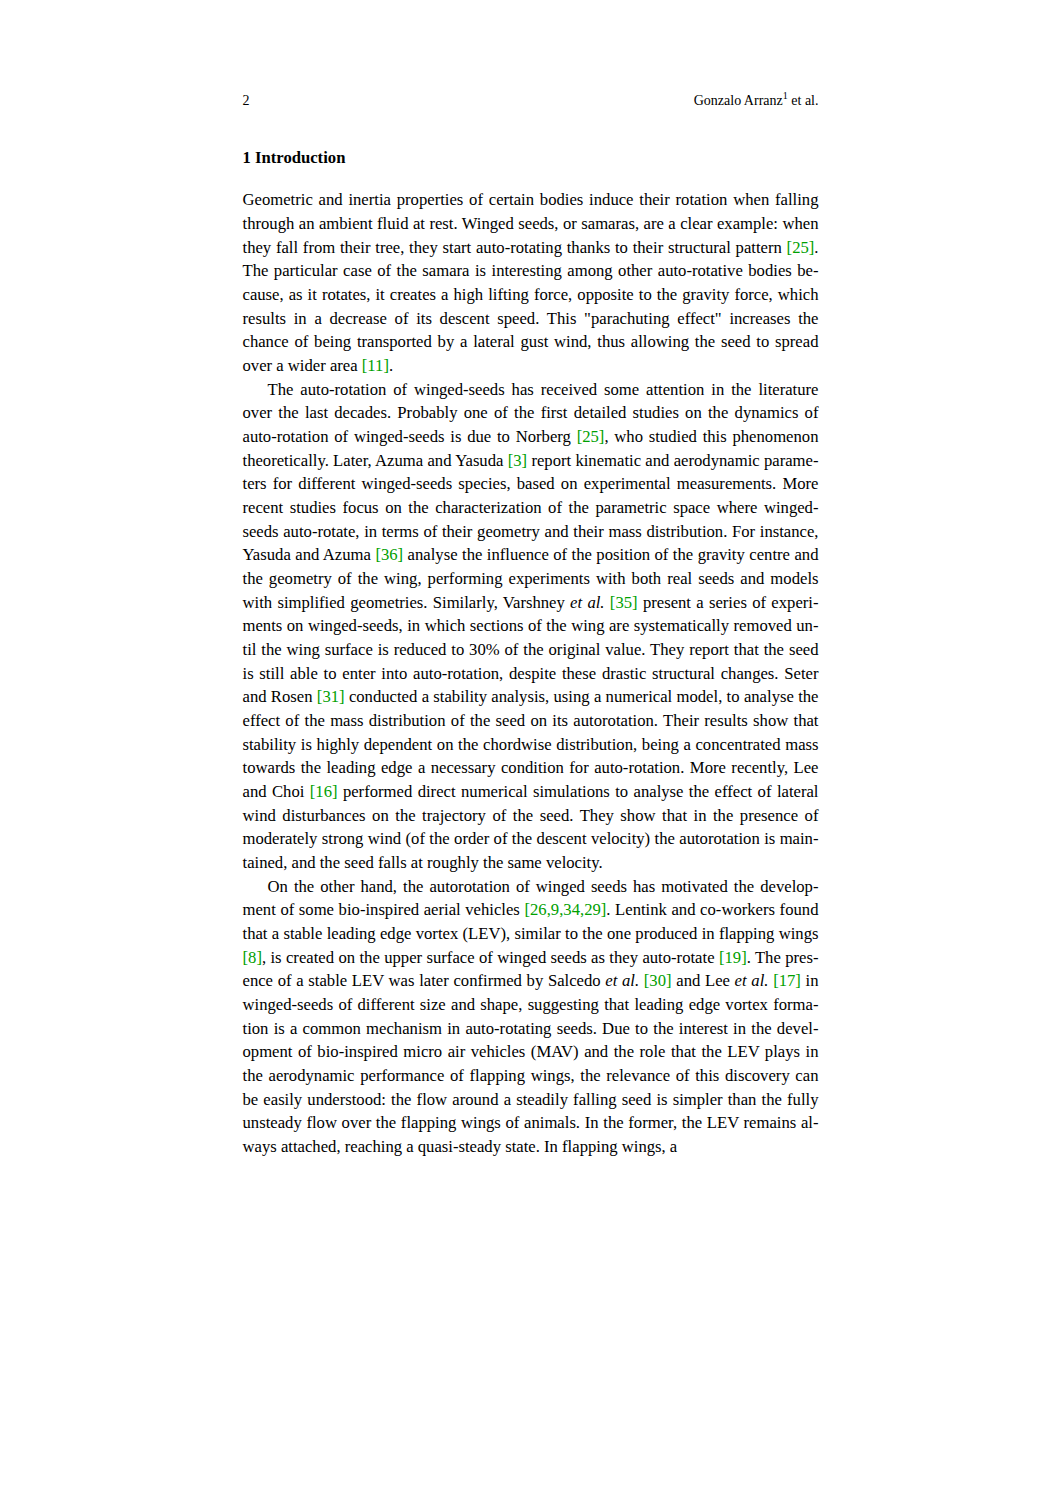2 Gonzalo Arranz1 et al.
1 Introduction
Geometric and inertia properties of certain bodies induce their rotation when falling through an ambient fluid at rest. Winged seeds, or samaras, are a clear example: when they fall from their tree, they start auto-rotating thanks to their structural pattern [25]. The particular case of the samara is interesting among other auto-rotative bodies because, as it rotates, it creates a high lifting force, opposite to the gravity force, which results in a decrease of its descent speed. This "parachuting effect" increases the chance of being transported by a lateral gust wind, thus allowing the seed to spread over a wider area [11].
The auto-rotation of winged-seeds has received some attention in the literature over the last decades. Probably one of the first detailed studies on the dynamics of auto-rotation of winged-seeds is due to Norberg [25], who studied this phenomenon theoretically. Later, Azuma and Yasuda [3] report kinematic and aerodynamic parameters for different winged-seeds species, based on experimental measurements. More recent studies focus on the characterization of the parametric space where winged-seeds auto-rotate, in terms of their geometry and their mass distribution. For instance, Yasuda and Azuma [36] analyse the influence of the position of the gravity centre and the geometry of the wing, performing experiments with both real seeds and models with simplified geometries. Similarly, Varshney et al. [35] present a series of experiments on winged-seeds, in which sections of the wing are systematically removed until the wing surface is reduced to 30% of the original value. They report that the seed is still able to enter into auto-rotation, despite these drastic structural changes. Seter and Rosen [31] conducted a stability analysis, using a numerical model, to analyse the effect of the mass distribution of the seed on its autorotation. Their results show that stability is highly dependent on the chordwise distribution, being a concentrated mass towards the leading edge a necessary condition for auto-rotation. More recently, Lee and Choi [16] performed direct numerical simulations to analyse the effect of lateral wind disturbances on the trajectory of the seed. They show that in the presence of moderately strong wind (of the order of the descent velocity) the autorotation is maintained, and the seed falls at roughly the same velocity.
On the other hand, the autorotation of winged seeds has motivated the development of some bio-inspired aerial vehicles [26,9,34,29]. Lentink and co-workers found that a stable leading edge vortex (LEV), similar to the one produced in flapping wings [8], is created on the upper surface of winged seeds as they auto-rotate [19]. The presence of a stable LEV was later confirmed by Salcedo et al. [30] and Lee et al. [17] in winged-seeds of different size and shape, suggesting that leading edge vortex formation is a common mechanism in auto-rotating seeds. Due to the interest in the development of bio-inspired micro air vehicles (MAV) and the role that the LEV plays in the aerodynamic performance of flapping wings, the relevance of this discovery can be easily understood: the flow around a steadily falling seed is simpler than the fully unsteady flow over the flapping wings of animals. In the former, the LEV remains always attached, reaching a quasi-steady state. In flapping wings, a